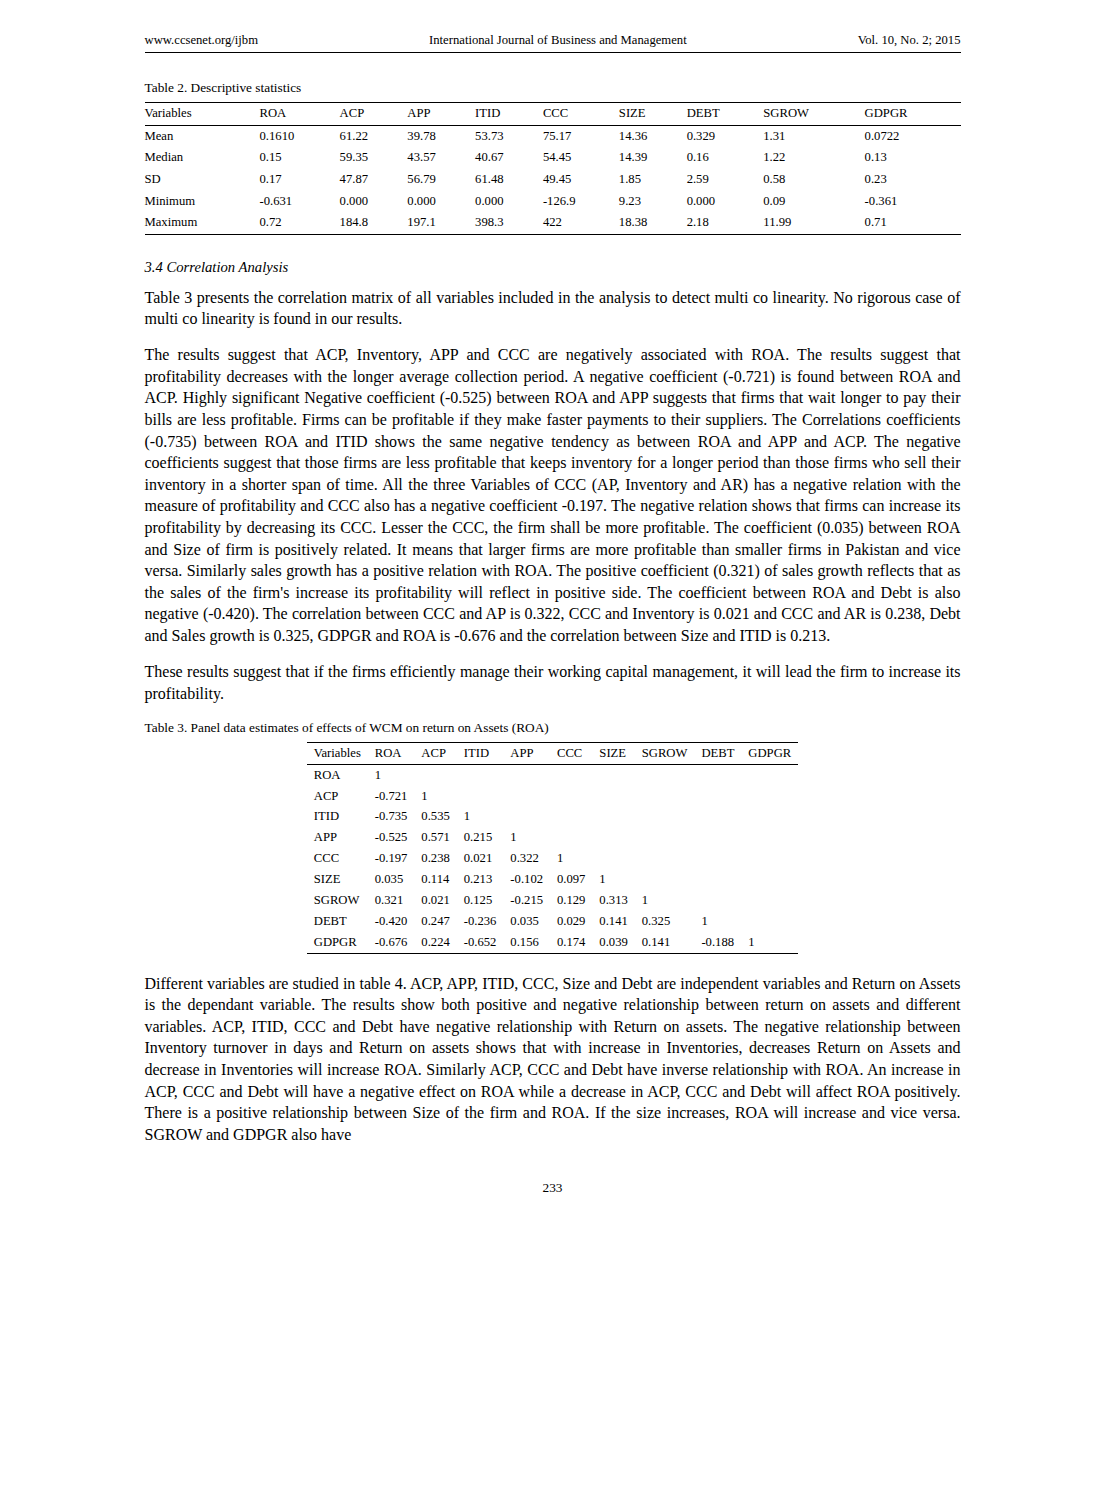www.ccsenet.org/ijbm International Journal of Business and Management Vol. 10, No. 2; 2015
Table 2. Descriptive statistics
| Variables | ROA | ACP | APP | ITID | CCC | SIZE | DEBT | SGROW | GDPGR |
| --- | --- | --- | --- | --- | --- | --- | --- | --- | --- |
| Mean | 0.1610 | 61.22 | 39.78 | 53.73 | 75.17 | 14.36 | 0.329 | 1.31 | 0.0722 |
| Median | 0.15 | 59.35 | 43.57 | 40.67 | 54.45 | 14.39 | 0.16 | 1.22 | 0.13 |
| SD | 0.17 | 47.87 | 56.79 | 61.48 | 49.45 | 1.85 | 2.59 | 0.58 | 0.23 |
| Minimum | -0.631 | 0.000 | 0.000 | 0.000 | -126.9 | 9.23 | 0.000 | 0.09 | -0.361 |
| Maximum | 0.72 | 184.8 | 197.1 | 398.3 | 422 | 18.38 | 2.18 | 11.99 | 0.71 |
3.4 Correlation Analysis
Table 3 presents the correlation matrix of all variables included in the analysis to detect multi co linearity. No rigorous case of multi co linearity is found in our results.
The results suggest that ACP, Inventory, APP and CCC are negatively associated with ROA. The results suggest that profitability decreases with the longer average collection period. A negative coefficient (-0.721) is found between ROA and ACP. Highly significant Negative coefficient (-0.525) between ROA and APP suggests that firms that wait longer to pay their bills are less profitable. Firms can be profitable if they make faster payments to their suppliers. The Correlations coefficients (-0.735) between ROA and ITID shows the same negative tendency as between ROA and APP and ACP. The negative coefficients suggest that those firms are less profitable that keeps inventory for a longer period than those firms who sell their inventory in a shorter span of time. All the three Variables of CCC (AP, Inventory and AR) has a negative relation with the measure of profitability and CCC also has a negative coefficient -0.197. The negative relation shows that firms can increase its profitability by decreasing its CCC. Lesser the CCC, the firm shall be more profitable. The coefficient (0.035) between ROA and Size of firm is positively related. It means that larger firms are more profitable than smaller firms in Pakistan and vice versa. Similarly sales growth has a positive relation with ROA. The positive coefficient (0.321) of sales growth reflects that as the sales of the firm's increase its profitability will reflect in positive side. The coefficient between ROA and Debt is also negative (-0.420). The correlation between CCC and AP is 0.322, CCC and Inventory is 0.021 and CCC and AR is 0.238, Debt and Sales growth is 0.325, GDPGR and ROA is -0.676 and the correlation between Size and ITID is 0.213.
These results suggest that if the firms efficiently manage their working capital management, it will lead the firm to increase its profitability.
Table 3. Panel data estimates of effects of WCM on return on Assets (ROA)
| Variables | ROA | ACP | ITID | APP | CCC | SIZE | SGROW | DEBT | GDPGR |
| --- | --- | --- | --- | --- | --- | --- | --- | --- | --- |
| ROA | 1 | | | | | | | | |
| ACP | -0.721 | 1 | | | | | | | |
| ITID | -0.735 | 0.535 | 1 | | | | | | |
| APP | -0.525 | 0.571 | 0.215 | 1 | | | | | |
| CCC | -0.197 | 0.238 | 0.021 | 0.322 | 1 | | | | |
| SIZE | 0.035 | 0.114 | 0.213 | -0.102 | 0.097 | 1 | | | |
| SGROW | 0.321 | 0.021 | 0.125 | -0.215 | 0.129 | 0.313 | 1 | | |
| DEBT | -0.420 | 0.247 | -0.236 | 0.035 | 0.029 | 0.141 | 0.325 | 1 | |
| GDPGR | -0.676 | 0.224 | -0.652 | 0.156 | 0.174 | 0.039 | 0.141 | -0.188 | 1 |
Different variables are studied in table 4. ACP, APP, ITID, CCC, Size and Debt are independent variables and Return on Assets is the dependant variable. The results show both positive and negative relationship between return on assets and different variables. ACP, ITID, CCC and Debt have negative relationship with Return on assets. The negative relationship between Inventory turnover in days and Return on assets shows that with increase in Inventories, decreases Return on Assets and decrease in Inventories will increase ROA. Similarly ACP, CCC and Debt have inverse relationship with ROA. An increase in ACP, CCC and Debt will have a negative effect on ROA while a decrease in ACP, CCC and Debt will affect ROA positively. There is a positive relationship between Size of the firm and ROA. If the size increases, ROA will increase and vice versa. SGROW and GDPGR also have
233